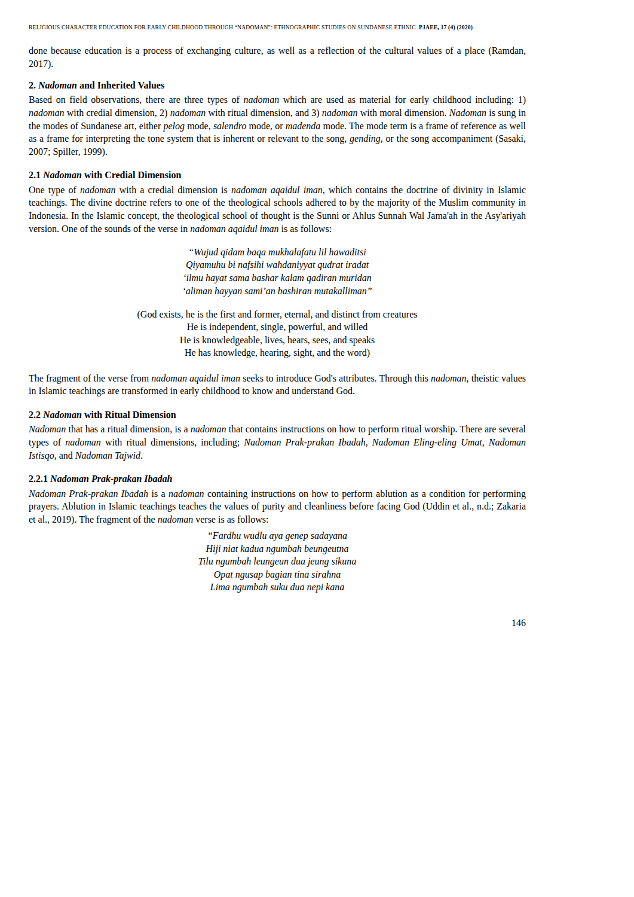Religious Character Education for Early Childhood Through “Nadoman”: Ethnographic Studies on Sundanese Ethnic PJAEE, 17 (4) (2020)
done because education is a process of exchanging culture, as well as a reflection of the cultural values of a place (Ramdan, 2017).
2. Nadoman and Inherited Values
Based on field observations, there are three types of nadoman which are used as material for early childhood including: 1) nadoman with credial dimension, 2) nadoman with ritual dimension, and 3) nadoman with moral dimension. Nadoman is sung in the modes of Sundanese art, either pelog mode, salendro mode, or madenda mode. The mode term is a frame of reference as well as a frame for interpreting the tone system that is inherent or relevant to the song, gending, or the song accompaniment (Sasaki, 2007; Spiller, 1999).
2.1 Nadoman with Credial Dimension
One type of nadoman with a credial dimension is nadoman aqaidul iman, which contains the doctrine of divinity in Islamic teachings. The divine doctrine refers to one of the theological schools adhered to by the majority of the Muslim community in Indonesia. In the Islamic concept, the theological school of thought is the Sunni or Ahlus Sunnah Wal Jama'ah in the Asy'ariyah version. One of the sounds of the verse in nadoman aqaidul iman is as follows:
“Wujud qidam baqa mukhalafatu lil hawaditsi
Qiyamuhu bi nafsihi wahdaniyyat qudrat iradat
‘ilmu hayat sama bashar kalam qadiran muridan
‘aliman hayyan sami’an bashiran mutakalliman”
(God exists, he is the first and former, eternal, and distinct from creatures
He is independent, single, powerful, and willed
He is knowledgeable, lives, hears, sees, and speaks
He has knowledge, hearing, sight, and the word)
The fragment of the verse from nadoman aqaidul iman seeks to introduce God's attributes. Through this nadoman, theistic values in Islamic teachings are transformed in early childhood to know and understand God.
2.2 Nadoman with Ritual Dimension
Nadoman that has a ritual dimension, is a nadoman that contains instructions on how to perform ritual worship. There are several types of nadoman with ritual dimensions, including; Nadoman Prak-prakan Ibadah, Nadoman Eling-eling Umat, Nadoman Istisqo, and Nadoman Tajwid.
2.2.1 Nadoman Prak-prakan Ibadah
Nadoman Prak-prakan Ibadah is a nadoman containing instructions on how to perform ablution as a condition for performing prayers. Ablution in Islamic teachings teaches the values of purity and cleanliness before facing God (Uddin et al., n.d.; Zakaria et al., 2019). The fragment of the nadoman verse is as follows:
“Fardhu wudlu aya genep sadayana
Hiji niat kadua ngumbah beungeutna
Tilu ngumbah leungeun dua jeung sikuna
Opat ngusap bagian tina sirahna
Lima ngumbah suku dua nepi kana
146